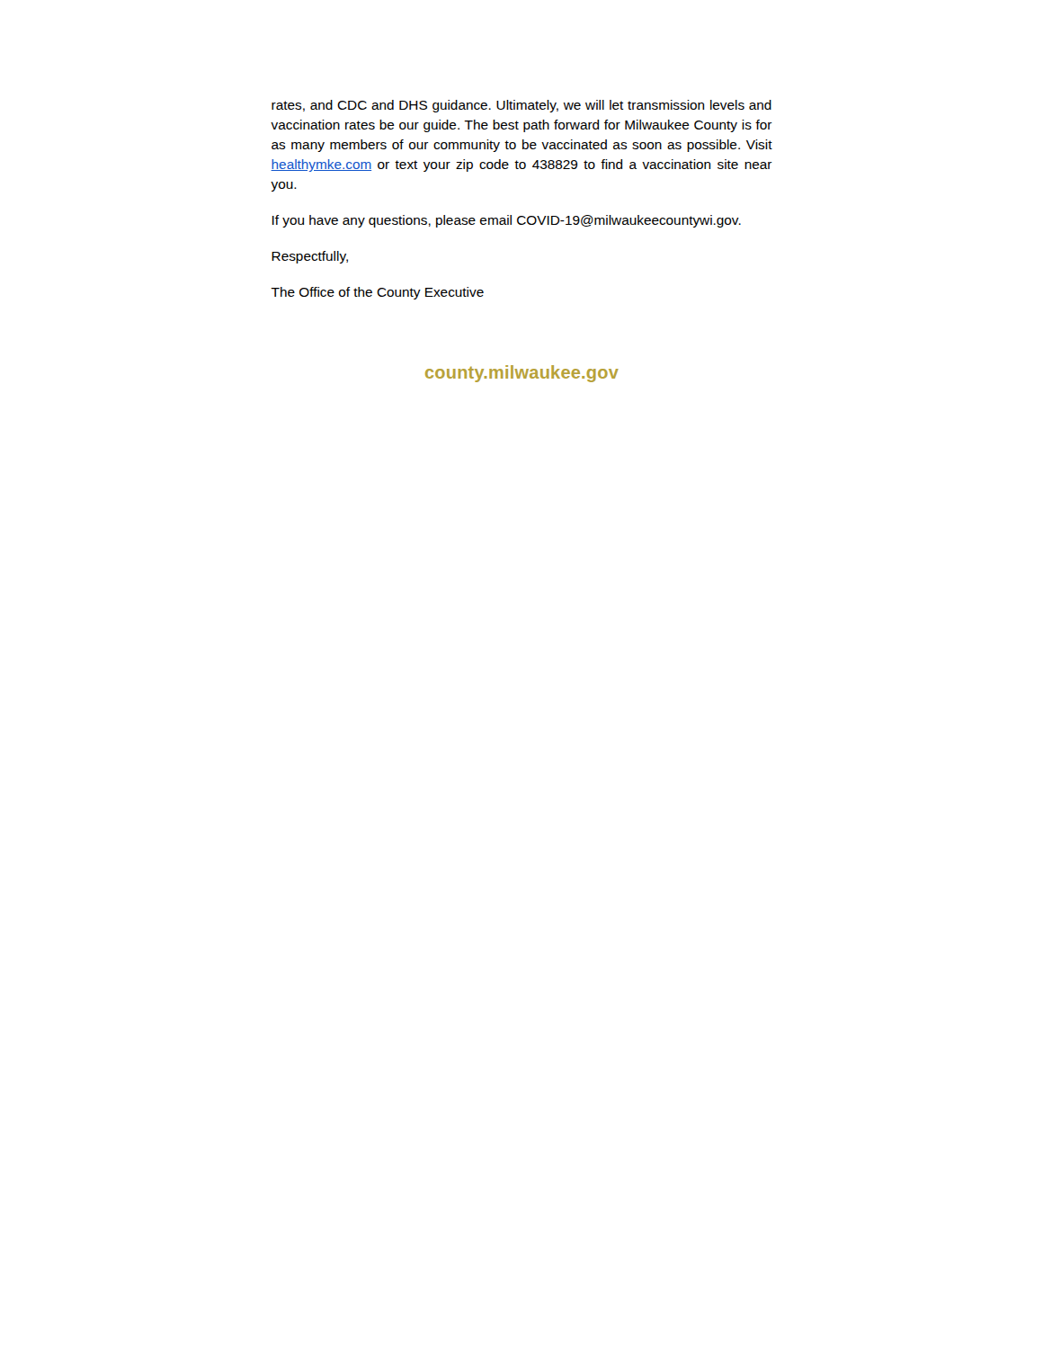rates, and CDC and DHS guidance. Ultimately, we will let transmission levels and vaccination rates be our guide. The best path forward for Milwaukee County is for as many members of our community to be vaccinated as soon as possible. Visit healthymke.com or text your zip code to 438829 to find a vaccination site near you.
If you have any questions, please email COVID-19@milwaukeecountywi.gov.
Respectfully,
The Office of the County Executive
county.milwaukee.gov